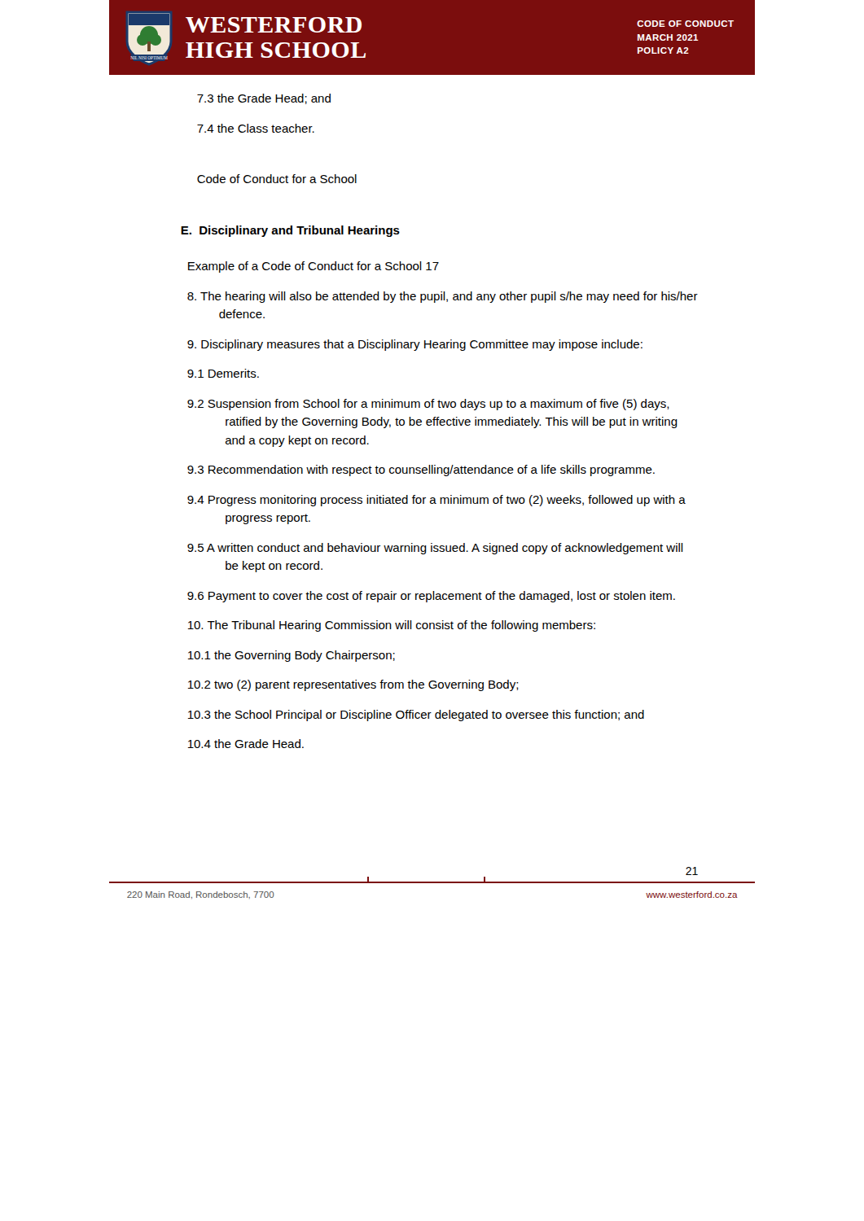NIL NISI OPTIMUM
WESTERFORD HIGH SCHOOL
CODE OF CONDUCT
MARCH 2021
POLICY A2
7.3 the Grade Head; and
7.4 the Class teacher.
Code of Conduct for a School
E. Disciplinary and Tribunal Hearings
Example of a Code of Conduct for a School 17
8. The hearing will also be attended by the pupil, and any other pupil s/he may need for his/her defence.
9. Disciplinary measures that a Disciplinary Hearing Committee may impose include:
9.1 Demerits.
9.2 Suspension from School for a minimum of two days up to a maximum of five (5) days, ratified by the Governing Body, to be effective immediately. This will be put in writing and a copy kept on record.
9.3 Recommendation with respect to counselling/attendance of a life skills programme.
9.4 Progress monitoring process initiated for a minimum of two (2) weeks, followed up with a progress report.
9.5 A written conduct and behaviour warning issued. A signed copy of acknowledgement will be kept on record.
9.6 Payment to cover the cost of repair or replacement of the damaged, lost or stolen item.
10. The Tribunal Hearing Commission will consist of the following members:
10.1 the Governing Body Chairperson;
10.2 two (2) parent representatives from the Governing Body;
10.3 the School Principal or Discipline Officer delegated to oversee this function; and
10.4 the Grade Head.
21
220 Main Road, Rondebosch, 7700
www.westerford.co.za